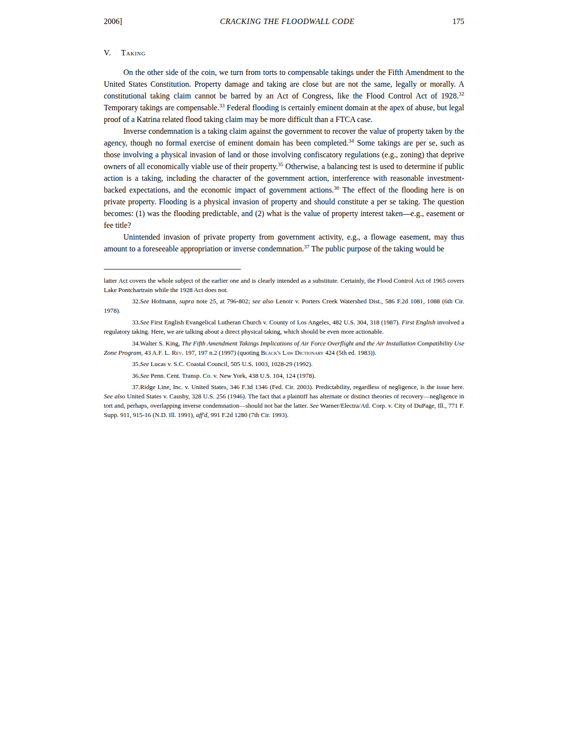2006] Cracking the Floodwall Code 175
V. Taking
On the other side of the coin, we turn from torts to compensable takings under the Fifth Amendment to the United States Constitution. Property damage and taking are close but are not the same, legally or morally. A constitutional taking claim cannot be barred by an Act of Congress, like the Flood Control Act of 1928.32 Temporary takings are compensable.33 Federal flooding is certainly eminent domain at the apex of abuse, but legal proof of a Katrina related flood taking claim may be more difficult than a FTCA case.
Inverse condemnation is a taking claim against the government to recover the value of property taken by the agency, though no formal exercise of eminent domain has been completed.34 Some takings are per se, such as those involving a physical invasion of land or those involving confiscatory regulations (e.g., zoning) that deprive owners of all economically viable use of their property.35 Otherwise, a balancing test is used to determine if public action is a taking, including the character of the government action, interference with reasonable investment-backed expectations, and the economic impact of government actions.36 The effect of the flooding here is on private property. Flooding is a physical invasion of property and should constitute a per se taking. The question becomes: (1) was the flooding predictable, and (2) what is the value of property interest taken—e.g., easement or fee title?
Unintended invasion of private property from government activity, e.g., a flowage easement, may thus amount to a foreseeable appropriation or inverse condemnation.37 The public purpose of the taking would be
latter Act covers the whole subject of the earlier one and is clearly intended as a substitute. Certainly, the Flood Control Act of 1965 covers Lake Pontchartrain while the 1928 Act does not.
32. See Hofmann, supra note 25, at 796-802; see also Lenoir v. Porters Creek Watershed Dist., 586 F.2d 1081, 1088 (6th Cir. 1978).
33. See First English Evangelical Lutheran Church v. County of Los Angeles, 482 U.S. 304, 318 (1987). First English involved a regulatory taking. Here, we are talking about a direct physical taking, which should be even more actionable.
34. Walter S. King, The Fifth Amendment Takings Implications of Air Force Overflight and the Air Installation Compatibility Use Zone Program, 43 A.F. L. Rev. 197, 197 n.2 (1997) (quoting Black's Law Dictionary 424 (5th ed. 1983)).
35. See Lucas v. S.C. Coastal Council, 505 U.S. 1003, 1028-29 (1992).
36. See Penn. Cent. Transp. Co. v. New York, 438 U.S. 104, 124 (1978).
37. Ridge Line, Inc. v. United States, 346 F.3d 1346 (Fed. Cir. 2003). Predictability, regardless of negligence, is the issue here. See also United States v. Causby, 328 U.S. 256 (1946). The fact that a plaintiff has alternate or distinct theories of recovery—negligence in tort and, perhaps, overlapping inverse condemnation—should not bar the latter. See Warner/Electra/Atl. Corp. v. City of DuPage, Ill., 771 F. Supp. 911, 915-16 (N.D. Ill. 1991), aff'd, 991 F.2d 1280 (7th Cir. 1993).